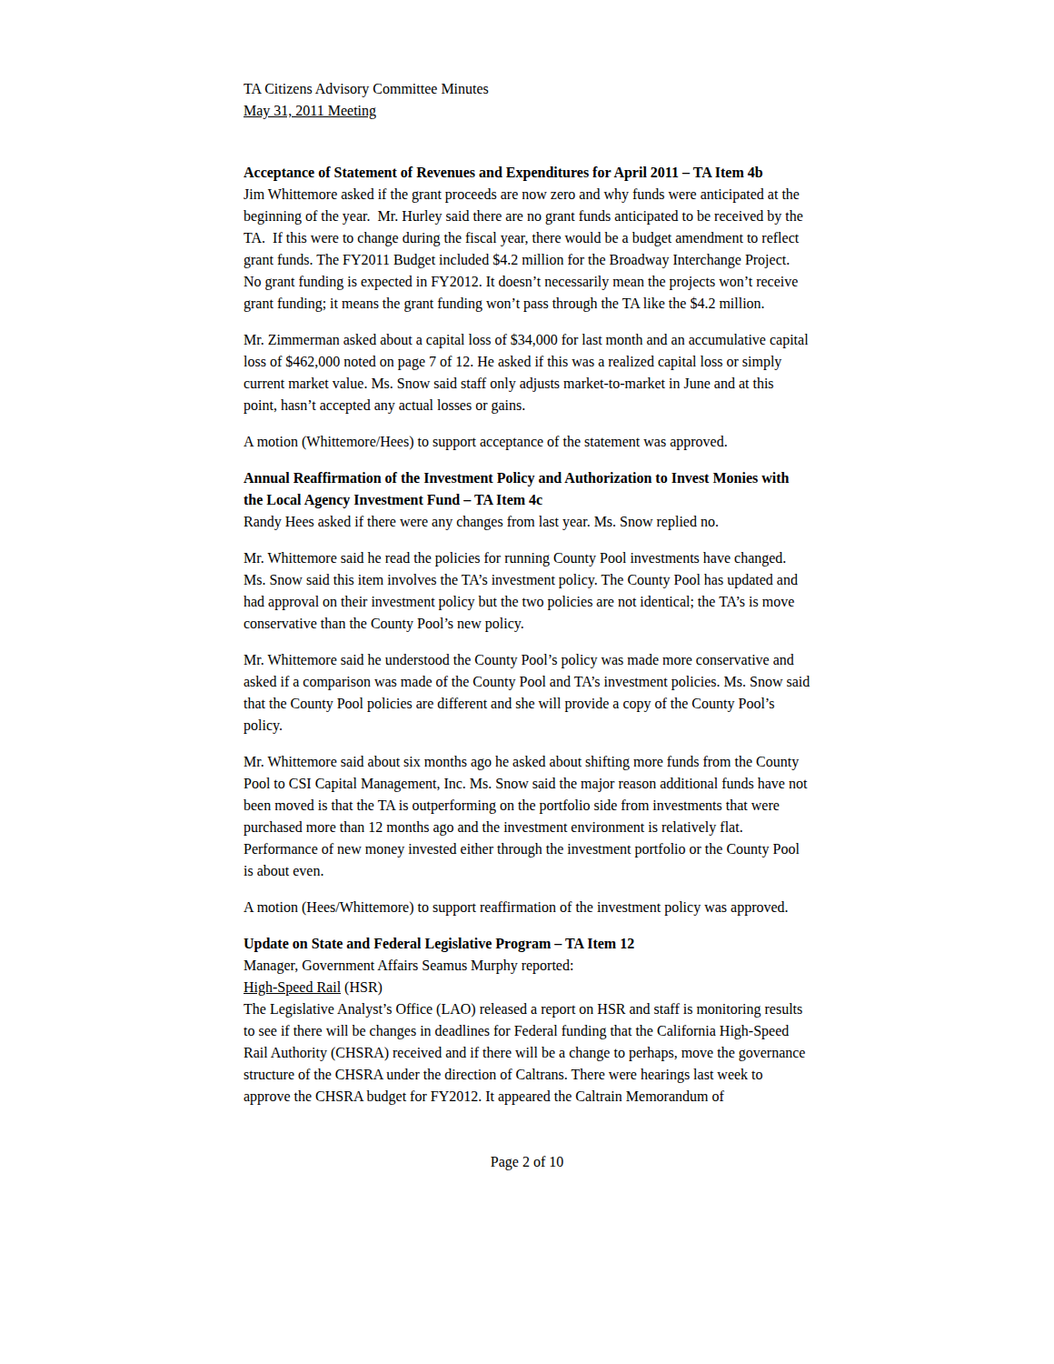TA Citizens Advisory Committee Minutes
May 31, 2011 Meeting
Acceptance of Statement of Revenues and Expenditures for April 2011 – TA Item 4b
Jim Whittemore asked if the grant proceeds are now zero and why funds were anticipated at the beginning of the year. Mr. Hurley said there are no grant funds anticipated to be received by the TA. If this were to change during the fiscal year, there would be a budget amendment to reflect grant funds. The FY2011 Budget included $4.2 million for the Broadway Interchange Project. No grant funding is expected in FY2012. It doesn’t necessarily mean the projects won’t receive grant funding; it means the grant funding won’t pass through the TA like the $4.2 million.
Mr. Zimmerman asked about a capital loss of $34,000 for last month and an accumulative capital loss of $462,000 noted on page 7 of 12. He asked if this was a realized capital loss or simply current market value. Ms. Snow said staff only adjusts market-to-market in June and at this point, hasn’t accepted any actual losses or gains.
A motion (Whittemore/Hees) to support acceptance of the statement was approved.
Annual Reaffirmation of the Investment Policy and Authorization to Invest Monies with the Local Agency Investment Fund – TA Item 4c
Randy Hees asked if there were any changes from last year. Ms. Snow replied no.
Mr. Whittemore said he read the policies for running County Pool investments have changed. Ms. Snow said this item involves the TA’s investment policy. The County Pool has updated and had approval on their investment policy but the two policies are not identical; the TA’s is move conservative than the County Pool’s new policy.
Mr. Whittemore said he understood the County Pool’s policy was made more conservative and asked if a comparison was made of the County Pool and TA’s investment policies. Ms. Snow said that the County Pool policies are different and she will provide a copy of the County Pool’s policy.
Mr. Whittemore said about six months ago he asked about shifting more funds from the County Pool to CSI Capital Management, Inc. Ms. Snow said the major reason additional funds have not been moved is that the TA is outperforming on the portfolio side from investments that were purchased more than 12 months ago and the investment environment is relatively flat. Performance of new money invested either through the investment portfolio or the County Pool is about even.
A motion (Hees/Whittemore) to support reaffirmation of the investment policy was approved.
Update on State and Federal Legislative Program – TA Item 12
Manager, Government Affairs Seamus Murphy reported:
High-Speed Rail (HSR)
The Legislative Analyst’s Office (LAO) released a report on HSR and staff is monitoring results to see if there will be changes in deadlines for Federal funding that the California High-Speed Rail Authority (CHSRA) received and if there will be a change to perhaps, move the governance structure of the CHSRA under the direction of Caltrans. There were hearings last week to approve the CHSRA budget for FY2012. It appeared the Caltrain Memorandum of
Page 2 of 10